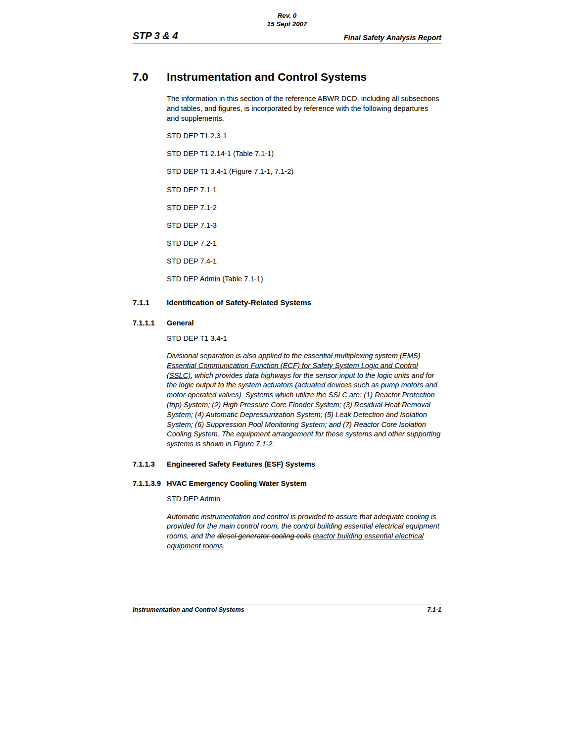Rev. 0
15 Sept 2007
STP 3 & 4
Final Safety Analysis Report
7.0 Instrumentation and Control Systems
The information in this section of the reference ABWR DCD, including all subsections and tables, and figures, is incorporated by reference with the following departures and supplements.
STD DEP T1 2.3-1
STD DEP T1 2.14-1 (Table 7.1-1)
STD DEP T1 3.4-1 (Figure 7.1-1, 7.1-2)
STD DEP 7.1-1
STD DEP 7.1-2
STD DEP 7.1-3
STD DEP 7.2-1
STD DEP 7.4-1
STD DEP Admin (Table 7.1-1)
7.1.1 Identification of Safety-Related Systems
7.1.1.1 General
STD DEP T1 3.4-1
Divisional separation is also applied to the essential multiplexing system (EMS) Essential Communication Function (ECF) for Safety System Logic and Control (SSLC), which provides data highways for the sensor input to the logic units and for the logic output to the system actuators (actuated devices such as pump motors and motor-operated valves). Systems which utilize the SSLC are: (1) Reactor Protection (trip) System; (2) High Pressure Core Flooder System; (3) Residual Heat Removal System; (4) Automatic Depressurization System; (5) Leak Detection and Isolation System; (6) Suppression Pool Monitoring System; and (7) Reactor Core Isolation Cooling System. The equipment arrangement for these systems and other supporting systems is shown in Figure 7.1-2.
7.1.1.3 Engineered Safety Features (ESF) Systems
7.1.1.3.9 HVAC Emergency Cooling Water System
STD DEP Admin
Automatic instrumentation and control is provided to assure that adequate cooling is provided for the main control room, the control building essential electrical equipment rooms, and the diesel generator cooling coils reactor building essential electrical equipment rooms.
Instrumentation and Control Systems
7.1-1